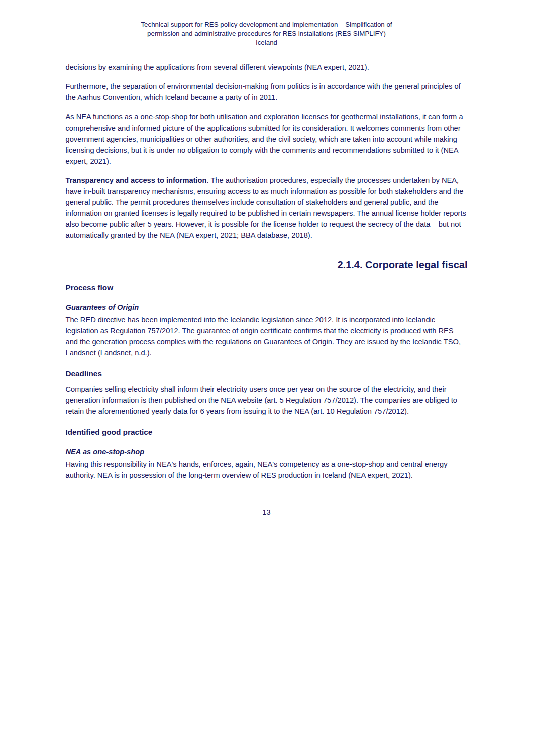Technical support for RES policy development and implementation – Simplification of
permission and administrative procedures for RES installations (RES SIMPLIFY)
Iceland
decisions by examining the applications from several different viewpoints (NEA expert, 2021).
Furthermore, the separation of environmental decision-making from politics is in accordance with the general principles of the Aarhus Convention, which Iceland became a party of in 2011.
As NEA functions as a one-stop-shop for both utilisation and exploration licenses for geothermal installations, it can form a comprehensive and informed picture of the applications submitted for its consideration. It welcomes comments from other government agencies, municipalities or other authorities, and the civil society, which are taken into account while making licensing decisions, but it is under no obligation to comply with the comments and recommendations submitted to it (NEA expert, 2021).
Transparency and access to information. The authorisation procedures, especially the processes undertaken by NEA, have in-built transparency mechanisms, ensuring access to as much information as possible for both stakeholders and the general public. The permit procedures themselves include consultation of stakeholders and general public, and the information on granted licenses is legally required to be published in certain newspapers. The annual license holder reports also become public after 5 years. However, it is possible for the license holder to request the secrecy of the data – but not automatically granted by the NEA (NEA expert, 2021; BBA database, 2018).
2.1.4. Corporate legal fiscal
Process flow
Guarantees of Origin
The RED directive has been implemented into the Icelandic legislation since 2012. It is incorporated into Icelandic legislation as Regulation 757/2012. The guarantee of origin certificate confirms that the electricity is produced with RES and the generation process complies with the regulations on Guarantees of Origin. They are issued by the Icelandic TSO, Landsnet (Landsnet, n.d.).
Deadlines
Companies selling electricity shall inform their electricity users once per year on the source of the electricity, and their generation information is then published on the NEA website (art. 5 Regulation 757/2012). The companies are obliged to retain the aforementioned yearly data for 6 years from issuing it to the NEA (art. 10 Regulation 757/2012).
Identified good practice
NEA as one-stop-shop
Having this responsibility in NEA's hands, enforces, again, NEA's competency as a one-stop-shop and central energy authority. NEA is in possession of the long-term overview of RES production in Iceland (NEA expert, 2021).
13